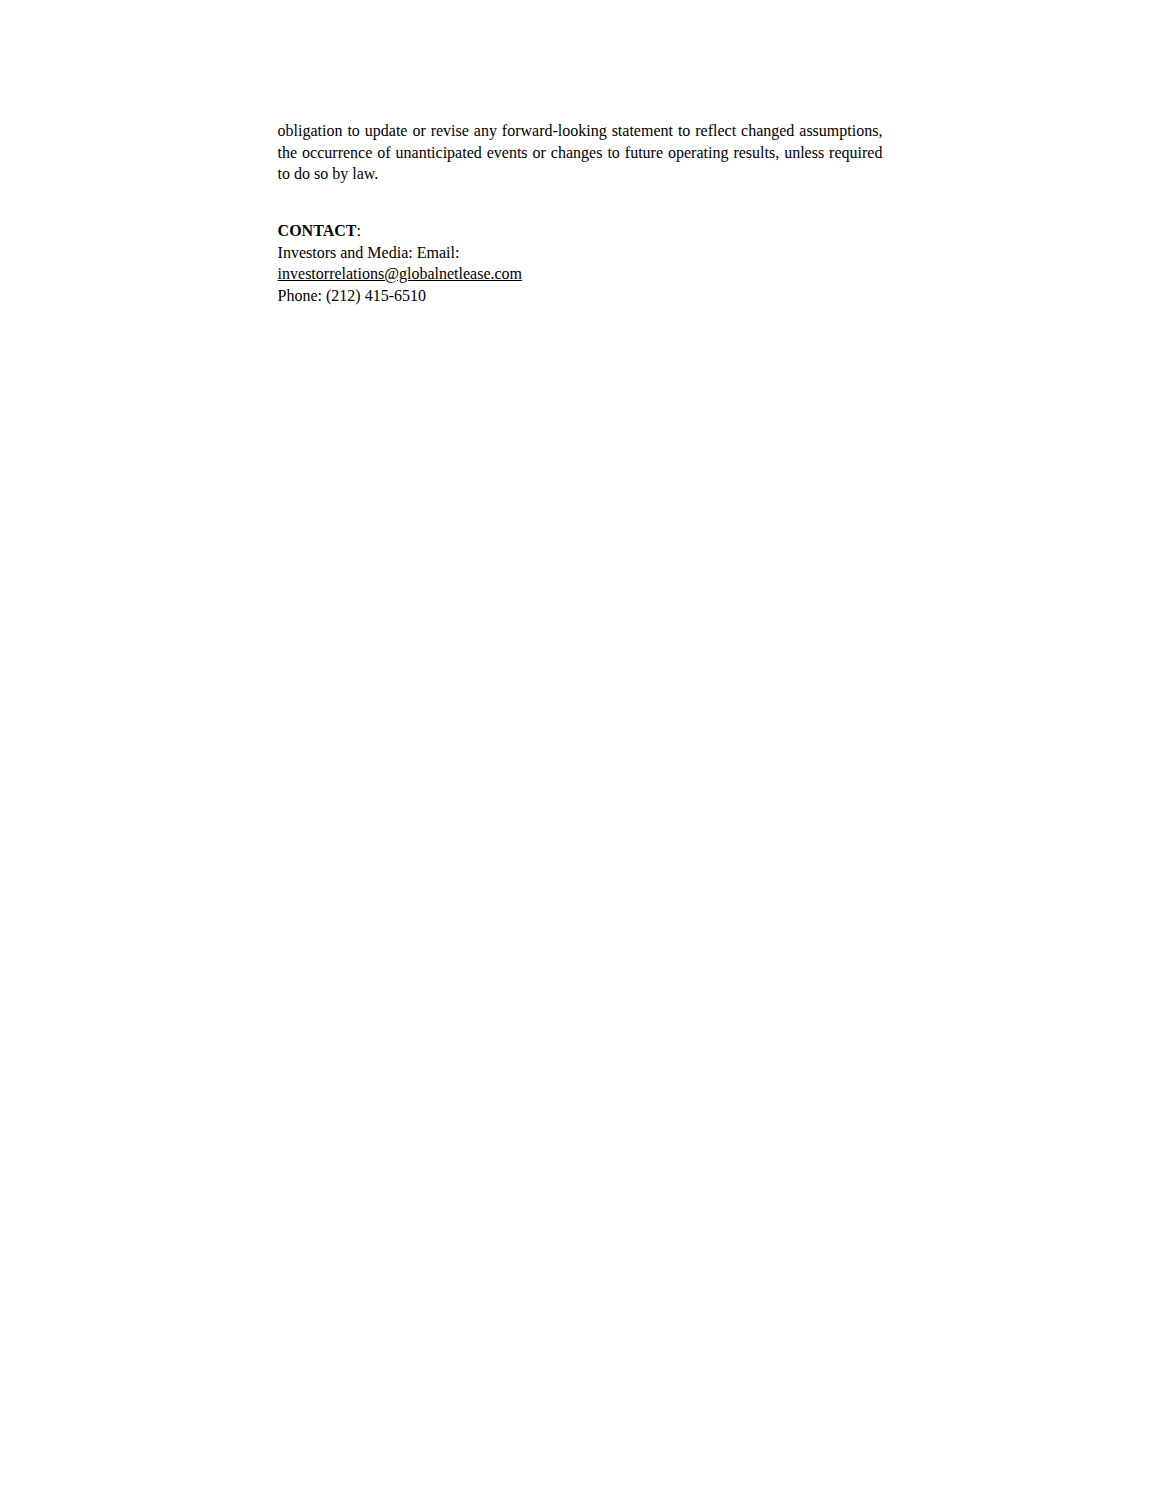obligation to update or revise any forward-looking statement to reflect changed assumptions, the occurrence of unanticipated events or changes to future operating results, unless required to do so by law.
CONTACT:
Investors and Media: Email:
investorrelations@globalnetlease.com
Phone: (212) 415-6510